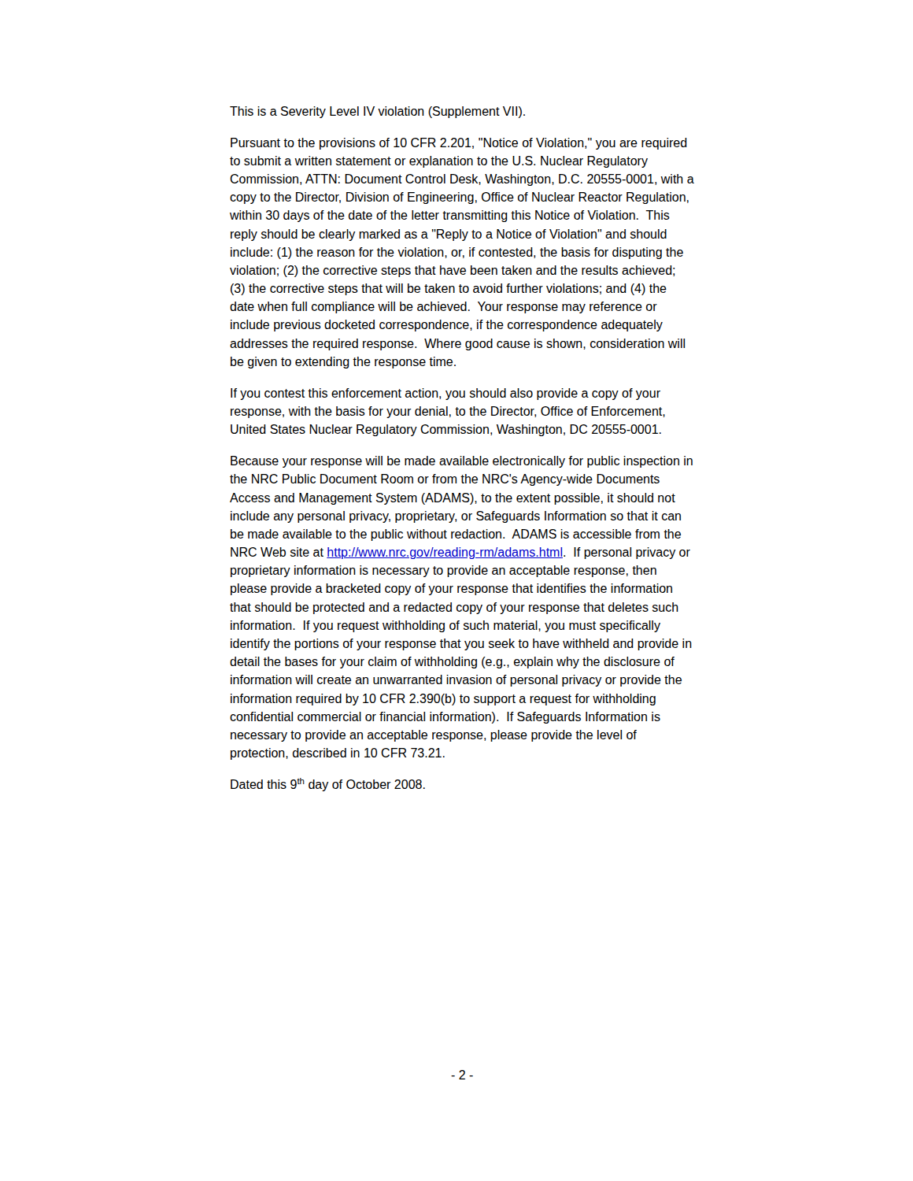This is a Severity Level IV violation (Supplement VII).
Pursuant to the provisions of 10 CFR 2.201, "Notice of Violation," you are required to submit a written statement or explanation to the U.S. Nuclear Regulatory Commission, ATTN: Document Control Desk, Washington, D.C. 20555-0001, with a copy to the Director, Division of Engineering, Office of Nuclear Reactor Regulation, within 30 days of the date of the letter transmitting this Notice of Violation. This reply should be clearly marked as a "Reply to a Notice of Violation" and should include: (1) the reason for the violation, or, if contested, the basis for disputing the violation; (2) the corrective steps that have been taken and the results achieved; (3) the corrective steps that will be taken to avoid further violations; and (4) the date when full compliance will be achieved. Your response may reference or include previous docketed correspondence, if the correspondence adequately addresses the required response. Where good cause is shown, consideration will be given to extending the response time.
If you contest this enforcement action, you should also provide a copy of your response, with the basis for your denial, to the Director, Office of Enforcement, United States Nuclear Regulatory Commission, Washington, DC 20555-0001.
Because your response will be made available electronically for public inspection in the NRC Public Document Room or from the NRC's Agency-wide Documents Access and Management System (ADAMS), to the extent possible, it should not include any personal privacy, proprietary, or Safeguards Information so that it can be made available to the public without redaction. ADAMS is accessible from the NRC Web site at http://www.nrc.gov/reading-rm/adams.html. If personal privacy or proprietary information is necessary to provide an acceptable response, then please provide a bracketed copy of your response that identifies the information that should be protected and a redacted copy of your response that deletes such information. If you request withholding of such material, you must specifically identify the portions of your response that you seek to have withheld and provide in detail the bases for your claim of withholding (e.g., explain why the disclosure of information will create an unwarranted invasion of personal privacy or provide the information required by 10 CFR 2.390(b) to support a request for withholding confidential commercial or financial information). If Safeguards Information is necessary to provide an acceptable response, please provide the level of protection, described in 10 CFR 73.21.
Dated this 9th day of October 2008.
- 2 -